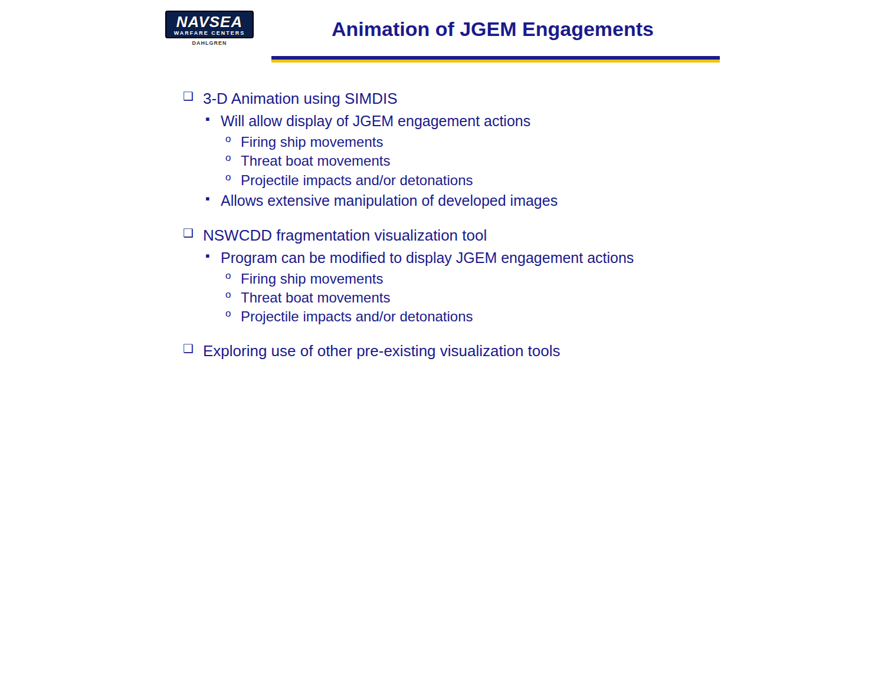NAVSEA
WARFARE CENTERS
DAHLGREN
Animation of JGEM Engagements
3-D Animation using SIMDIS
Will allow display of JGEM engagement actions
Firing ship movements
Threat boat movements
Projectile impacts and/or detonations
Allows extensive manipulation of developed images
NSWCDD fragmentation visualization tool
Program can be modified to display JGEM engagement actions
Firing ship movements
Threat boat movements
Projectile impacts and/or detonations
Exploring use of other pre-existing visualization tools